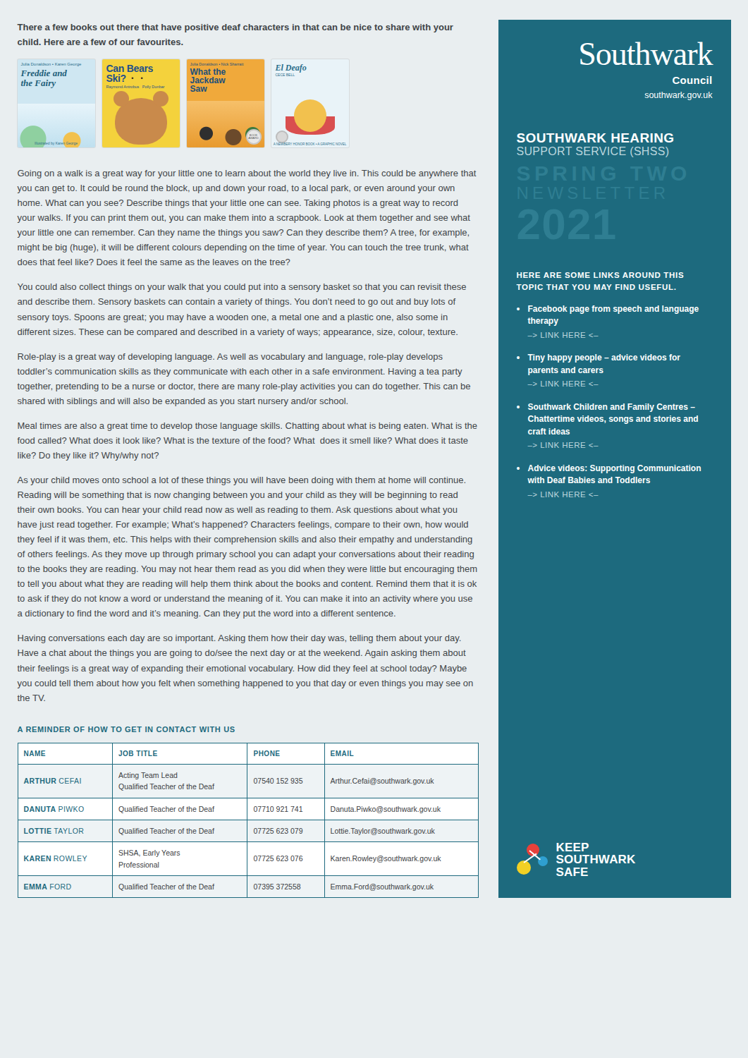There a few books out there that have positive deaf characters in that can be nice to share with your child. Here are a few of our favourites.
Julia Donaldson • Karen George
Freddie and
the Fairy
Illustrated by Karen George
Can Bears Ski?
Raymond Antrobus Polly Dunbar
••
Julia Donaldson • Nick Sharratt
What the
Jackdaw
Saw
BOOK
AWARD
El Deafo
CECE BELL
A NEWBERY HONOR BOOK • A GRAPHIC NOVEL
Going on a walk is a great way for your little one to learn about the world they live in. This could be anywhere that you can get to. It could be round the block, up and down your road, to a local park, or even around your own home. What can you see? Describe things that your little one can see. Taking photos is a great way to record your walks. If you can print them out, you can make them into a scrapbook. Look at them together and see what your little one can remember. Can they name the things you saw? Can they describe them? A tree, for example, might be big (huge), it will be different colours depending on the time of year. You can touch the tree trunk, what does that feel like? Does it feel the same as the leaves on the tree?
You could also collect things on your walk that you could put into a sensory basket so that you can revisit these and describe them. Sensory baskets can contain a variety of things. You don’t need to go out and buy lots of sensory toys. Spoons are great; you may have a wooden one, a metal one and a plastic one, also some in different sizes. These can be compared and described in a variety of ways; appearance, size, colour, texture.
Role-play is a great way of developing language. As well as vocabulary and language, role-play develops toddler’s communication skills as they communicate with each other in a safe environment. Having a tea party together, pretending to be a nurse or doctor, there are many role-play activities you can do together. This can be shared with siblings and will also be expanded as you start nursery and/or school.
Meal times are also a great time to develop those language skills. Chatting about what is being eaten. What is the food called? What does it look like? What is the texture of the food? What does it smell like? What does it taste like? Do they like it? Why/why not?
As your child moves onto school a lot of these things you will have been doing with them at home will continue. Reading will be something that is now changing between you and your child as they will be beginning to read their own books. You can hear your child read now as well as reading to them. Ask questions about what you have just read together. For example; What’s happened? Characters feelings, compare to their own, how would they feel if it was them, etc. This helps with their comprehension skills and also their empathy and understanding of others feelings. As they move up through primary school you can adapt your conversations about their reading to the books they are reading. You may not hear them read as you did when they were little but encouraging them to tell you about what they are reading will help them think about the books and content. Remind them that it is ok to ask if they do not know a word or understand the meaning of it. You can make it into an activity where you use a dictionary to find the word and it’s meaning. Can they put the word into a different sentence.
Having conversations each day are so important. Asking them how their day was, telling them about your day. Have a chat about the things you are going to do/see the next day or at the weekend. Again asking them about their feelings is a great way of expanding their emotional vocabulary. How did they feel at school today? Maybe you could tell them about how you felt when something happened to you that day or even things you may see on the TV.
A reminder of how to get in contact with us
| Name | Job Title | Phone | Email |
| --- | --- | --- | --- |
| Arthur Cefai | Acting Team Lead Qualified Teacher of the Deaf | 07540 152 935 | Arthur.Cefai@southwark.gov.uk |
| Danuta Piwko | Qualified Teacher of the Deaf | 07710 921 741 | Danuta.Piwko@southwark.gov.uk |
| Lottie Taylor | Qualified Teacher of the Deaf | 07725 623 079 | Lottie.Taylor@southwark.gov.uk |
| Karen Rowley | SHSA, Early Years Professional | 07725 623 076 | Karen.Rowley@southwark.gov.uk |
| Emma Ford | Qualified Teacher of the Deaf | 07395 372558 | Emma.Ford@southwark.gov.uk |
Southwark Council southwark.gov.uk
SOUTHWARK HEARING
SUPPORT SERVICE (SHSS)
SPRING TWO
NEWSLETTER
2021
Here are some links around this topic that you may find useful.
Facebook page from speech and language therapy –> LINK HERE <–
Tiny happy people – advice videos for parents and carers –> LINK HERE <–
Southwark Children and Family Centres – Chattertime videos, songs and stories and craft ideas –> LINK HERE <–
Advice videos: Supporting Communication with Deaf Babies and Toddlers –> LINK HERE <–
KEEP
SOUTHWARK
SAFE